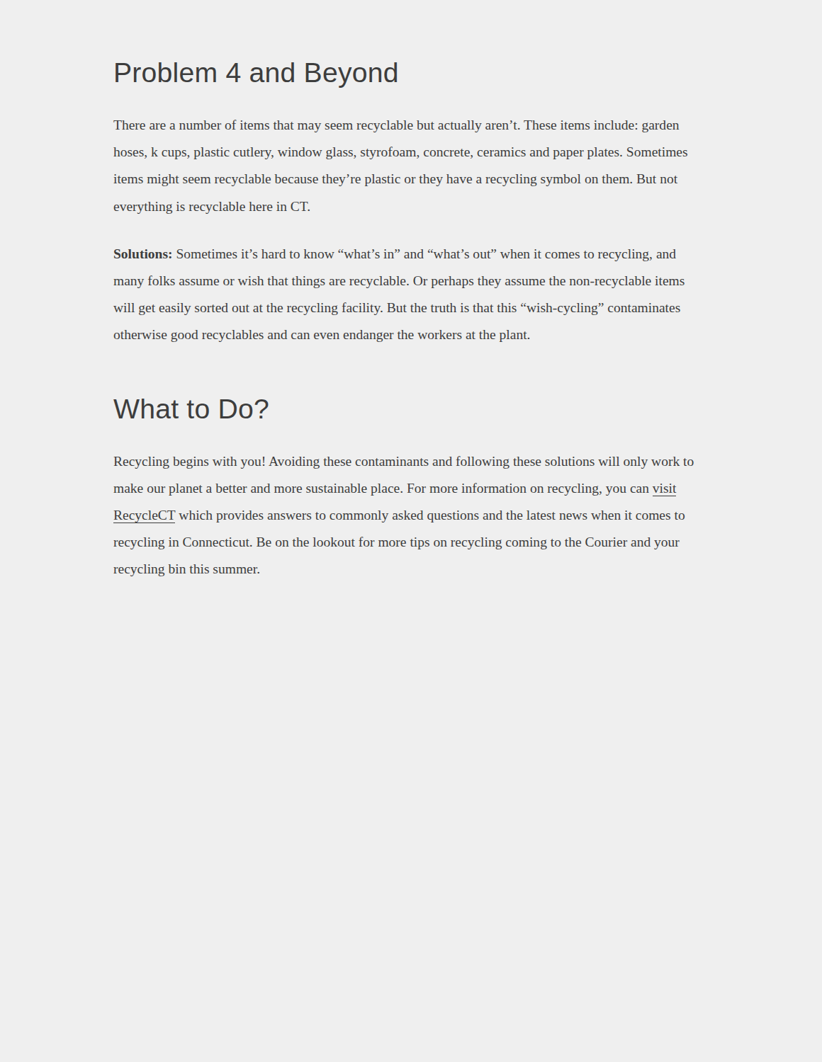Problem 4 and Beyond
There are a number of items that may seem recyclable but actually aren’t. These items include: garden hoses, k cups, plastic cutlery, window glass, styrofoam, concrete, ceramics and paper plates. Sometimes items might seem recyclable because they’re plastic or they have a recycling symbol on them. But not everything is recyclable here in CT.
Solutions: Sometimes it’s hard to know “what’s in” and “what’s out” when it comes to recycling, and many folks assume or wish that things are recyclable. Or perhaps they assume the non-recyclable items will get easily sorted out at the recycling facility. But the truth is that this “wish-cycling” contaminates otherwise good recyclables and can even endanger the workers at the plant.
What to Do?
Recycling begins with you! Avoiding these contaminants and following these solutions will only work to make our planet a better and more sustainable place. For more information on recycling, you can visit RecycleCT which provides answers to commonly asked questions and the latest news when it comes to recycling in Connecticut. Be on the lookout for more tips on recycling coming to the Courier and your recycling bin this summer.